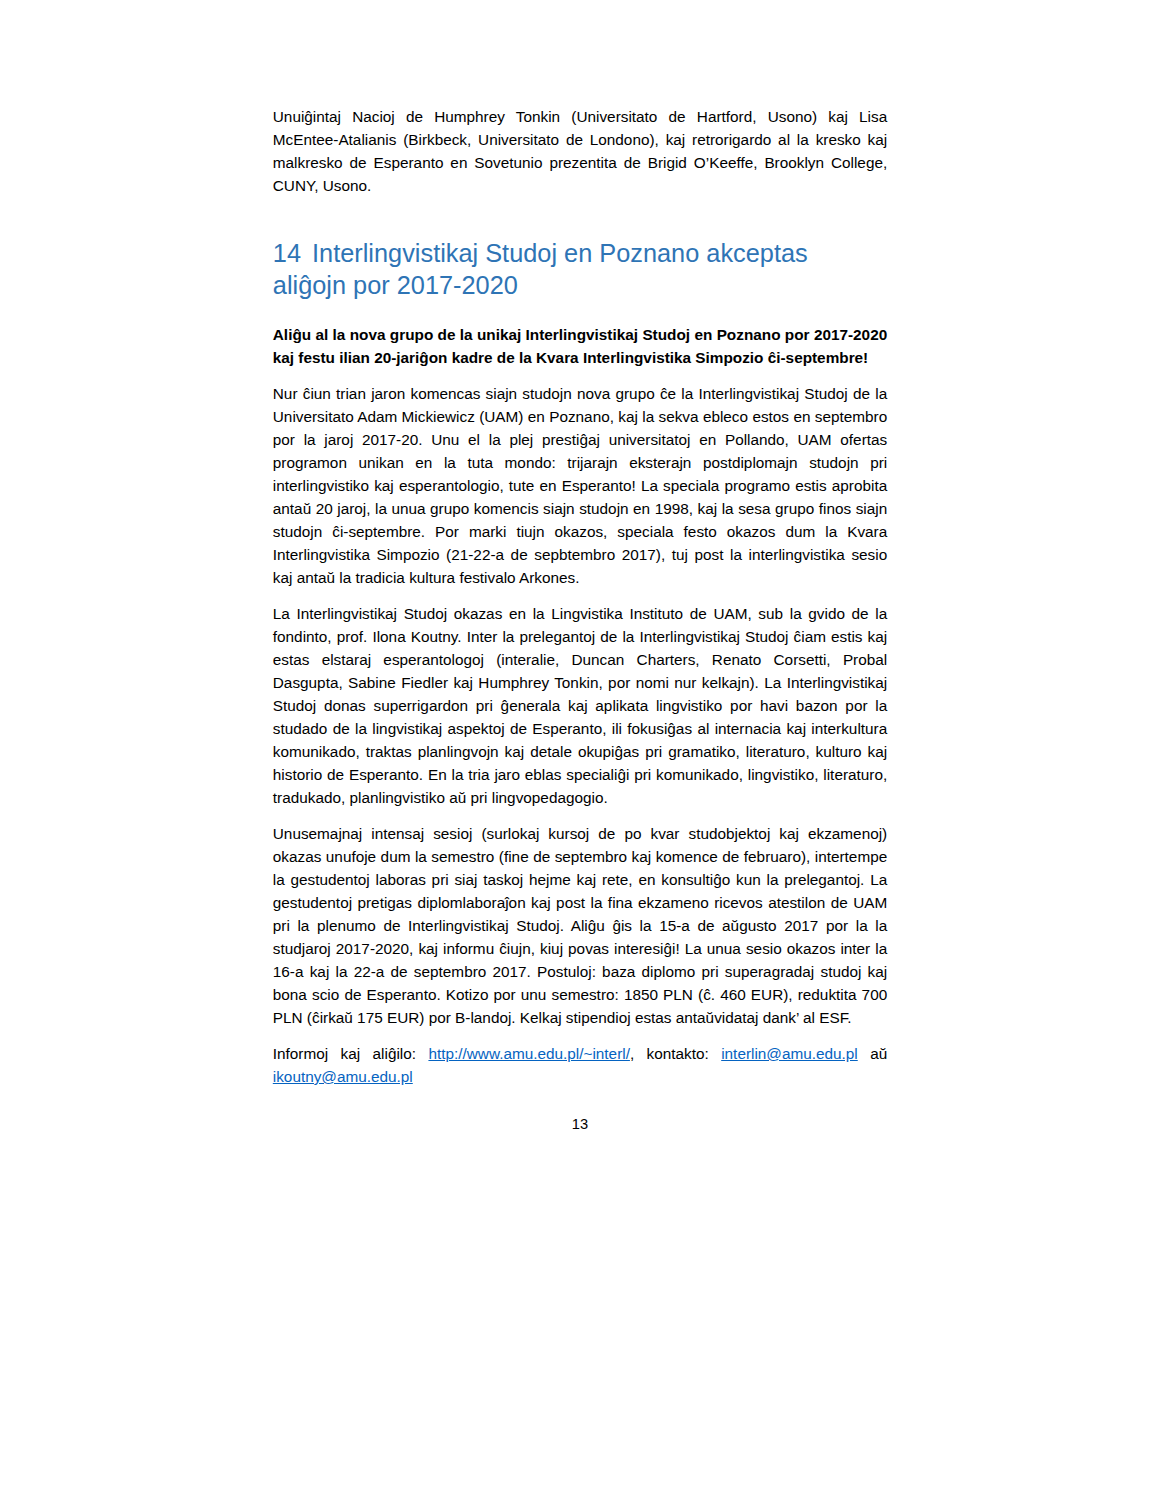Unuiĝintaj Nacioj de Humphrey Tonkin (Universitato de Hartford, Usono) kaj Lisa McEntee-Atalianis (Birkbeck, Universitato de Londono), kaj retrorigardo al la kresko kaj malkresko de Esperanto en Sovetunio prezentita de Brigid O’Keeffe, Brooklyn College, CUNY, Usono.
14 Interlingvistikaj Studoj en Poznano akceptas aliĝojn por 2017-2020
Aliĝu al la nova grupo de la unikaj Interlingvistikaj Studoj en Poznano por 2017-2020 kaj festu ilian 20-jariĝon kadre de la Kvara Interlingvistika Simpozio ĉi-septembre!
Nur ĉiun trian jaron komencas siajn studojn nova grupo ĉe la Interlingvistikaj Studoj de la Universitato Adam Mickiewicz (UAM) en Poznano, kaj la sekva ebleco estos en septembro por la jaroj 2017-20. Unu el la plej prestiĝaj universitatoj en Pollando, UAM ofertas programon unikan en la tuta mondo: trijarajn eksterajn postdiplomajn studojn pri interlingvistiko kaj esperantologio, tute en Esperanto! La speciala programo estis aprobita antaŭ 20 jaroj, la unua grupo komencis siajn studojn en 1998, kaj la sesa grupo finos siajn studojn ĉi-septembre. Por marki tiujn okazos, speciala festo okazos dum la Kvara Interlingvistika Simpozio (21-22-a de sepbtembro 2017), tuj post la interlingvistika sesio kaj antaŭ la tradicia kultura festivalo Arkones.
La Interlingvistikaj Studoj okazas en la Lingvistika Instituto de UAM, sub la gvido de la fondinto, prof. Ilona Koutny. Inter la prelegantoj de la Interlingvistikaj Studoj ĉiam estis kaj estas elstaraj esperantologoj (interalie, Duncan Charters, Renato Corsetti, Probal Dasgupta, Sabine Fiedler kaj Humphrey Tonkin, por nomi nur kelkajn). La Interlingvistikaj Studoj donas superrigardon pri ĝenerala kaj aplikata lingvistiko por havi bazon por la studado de la lingvistikaj aspektoj de Esperanto, ili fokusiĝas al internacia kaj interkultura komunikado, traktas planlingvojn kaj detale okupiĝas pri gramatiko, literaturo, kulturo kaj historio de Esperanto. En la tria jaro eblas specialiĝi pri komunikado, lingvistiko, literaturo, tradukado, planlingvistiko aŭ pri lingvopedagogio.
Unusemajnaj intensaj sesioj (surlokaj kursoj de po kvar studobjektoj kaj ekzamenoj) okazas unufoje dum la semestro (fine de septembro kaj komence de februaro), intertempe la gestudentoj laboras pri siaj taskoj hejme kaj rete, en konsultiĝo kun la prelegantoj. La gestudentoj pretigas diplomlaboraĵon kaj post la fina ekzameno ricevos atestilon de UAM pri la plenumo de Interlingvistikaj Studoj. Aliĝu ĝis la 15-a de aŭgusto 2017 por la la studjaroj 2017-2020, kaj informu ĉiujn, kiuj povas interesiĝi! La unua sesio okazos inter la 16-a kaj la 22-a de septembro 2017. Postuloj: baza diplomo pri superagradaj studoj kaj bona scio de Esperanto. Kotizo por unu semestro: 1850 PLN (ĉ. 460 EUR), reduktita 700 PLN (ĉirkaŭ 175 EUR) por B-landoj. Kelkaj stipendioj estas antaŭvidataj dank’ al ESF.
Informoj kaj aliĝilo: http://www.amu.edu.pl/~interl/, kontakto: interlin@amu.edu.pl aŭ ikoutny@amu.edu.pl
13